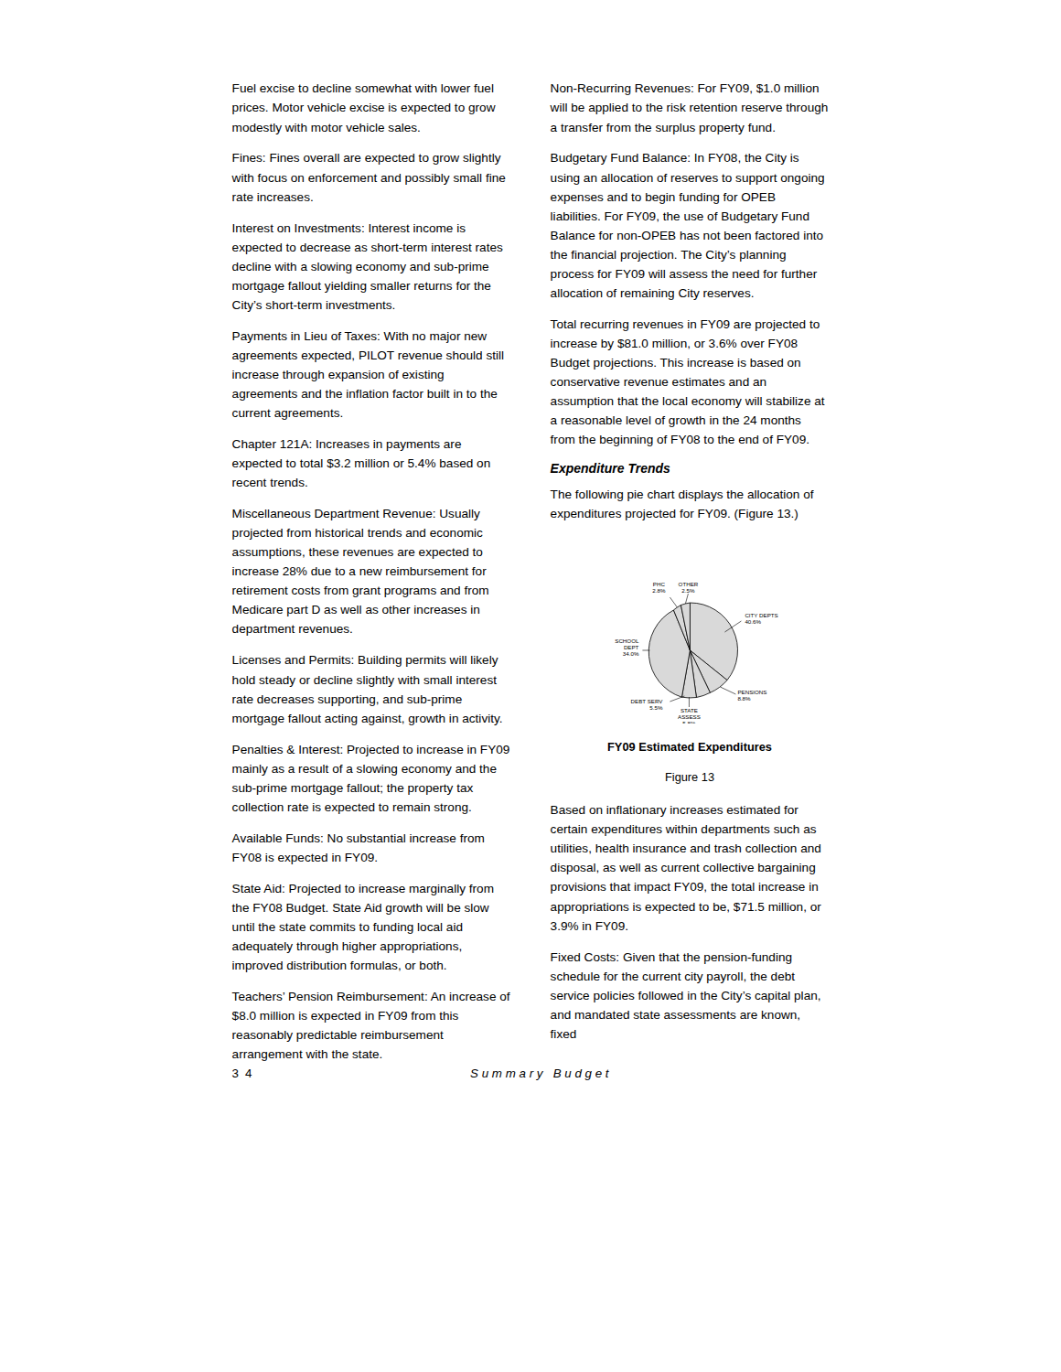Fuel excise to decline somewhat with lower fuel prices. Motor vehicle excise is expected to grow modestly with motor vehicle sales.
Fines: Fines overall are expected to grow slightly with focus on enforcement and possibly small fine rate increases.
Interest on Investments: Interest income is expected to decrease as short-term interest rates decline with a slowing economy and sub-prime mortgage fallout yielding smaller returns for the City’s short-term investments.
Payments in Lieu of Taxes: With no major new agreements expected, PILOT revenue should still increase through expansion of existing agreements and the inflation factor built in to the current agreements.
Chapter 121A: Increases in payments are expected to total $3.2 million or 5.4% based on recent trends.
Miscellaneous Department Revenue: Usually projected from historical trends and economic assumptions, these revenues are expected to increase 28% due to a new reimbursement for retirement costs from grant programs and from Medicare part D as well as other increases in department revenues.
Licenses and Permits: Building permits will likely hold steady or decline slightly with small interest rate decreases supporting, and sub-prime mortgage fallout acting against, growth in activity.
Penalties & Interest: Projected to increase in FY09 mainly as a result of a slowing economy and the sub-prime mortgage fallout; the property tax collection rate is expected to remain strong.
Available Funds: No substantial increase from FY08 is expected in FY09.
State Aid: Projected to increase marginally from the FY08 Budget. State Aid growth will be slow until the state commits to funding local aid adequately through higher appropriations, improved distribution formulas, or both.
Teachers’ Pension Reimbursement: An increase of $8.0 million is expected in FY09 from this reasonably predictable reimbursement arrangement with the state.
Non-Recurring Revenues: For FY09, $1.0 million will be applied to the risk retention reserve through a transfer from the surplus property fund.
Budgetary Fund Balance: In FY08, the City is using an allocation of reserves to support ongoing expenses and to begin funding for OPEB liabilities. For FY09, the use of Budgetary Fund Balance for non-OPEB has not been factored into the financial projection. The City’s planning process for FY09 will assess the need for further allocation of remaining City reserves.
Total recurring revenues in FY09 are projected to increase by $81.0 million, or 3.6% over FY08 Budget projections. This increase is based on conservative revenue estimates and an assumption that the local economy will stabilize at a reasonable level of growth in the 24 months from the beginning of FY08 to the end of FY09.
Expenditure Trends
The following pie chart displays the allocation of expenditures projected for FY09. (Figure 13.)
OTHER 2.5% PHC 2.8% CITY DEPTS 40.6% PENSIONS 8.8% STATE ASSESS 5.8% DEBT SERV 5.5% SCHOOL DEPT 34.0%
FY09 Estimated Expenditures
Figure 13
Based on inflationary increases estimated for certain expenditures within departments such as utilities, health insurance and trash collection and disposal, as well as current collective bargaining provisions that impact FY09, the total increase in appropriations is expected to be, $71.5 million, or 3.9% in FY09.
Fixed Costs: Given that the pension-funding schedule for the current city payroll, the debt service policies followed in the City’s capital plan, and mandated state assessments are known, fixed
3 4
Summary Budget